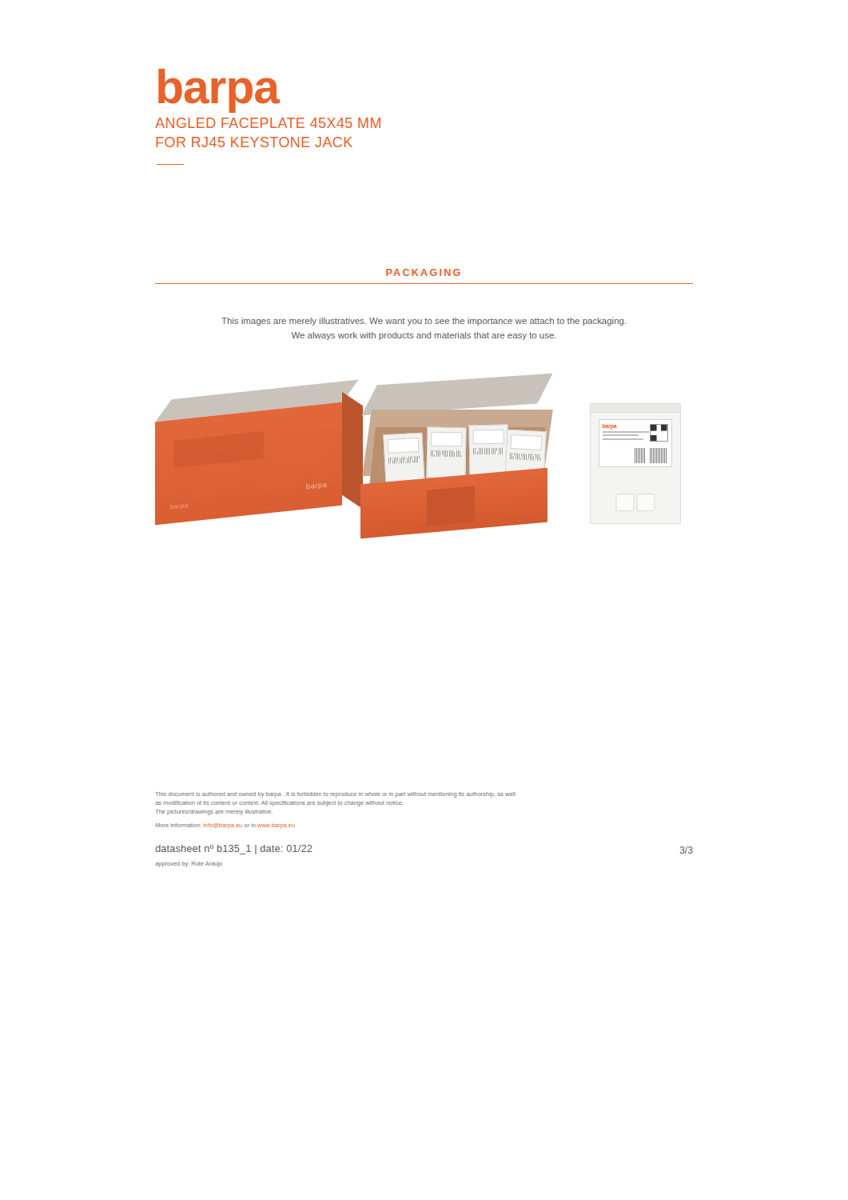barpa
Angled faceplate 45x45 mm for RJ45 keystone jack
Packaging
This images are merely illustratives. We want you to see the importance we attach to the packaging.
We always work with products and materials that are easy to use.
barpa
barpa
barpa
This document is authored and owned by barpa . It is forbidden to reproduce in whole or in part without mentioning its authorship, as well as modification of its content or context. All specifications are subject to change without notice.
The pictures/drawings are merely illustrative.
More information: info@barpa.eu or in www.barpa.eu
datasheet nº b135_1 | date: 01/22
approved by: Rute Araújo
3/3